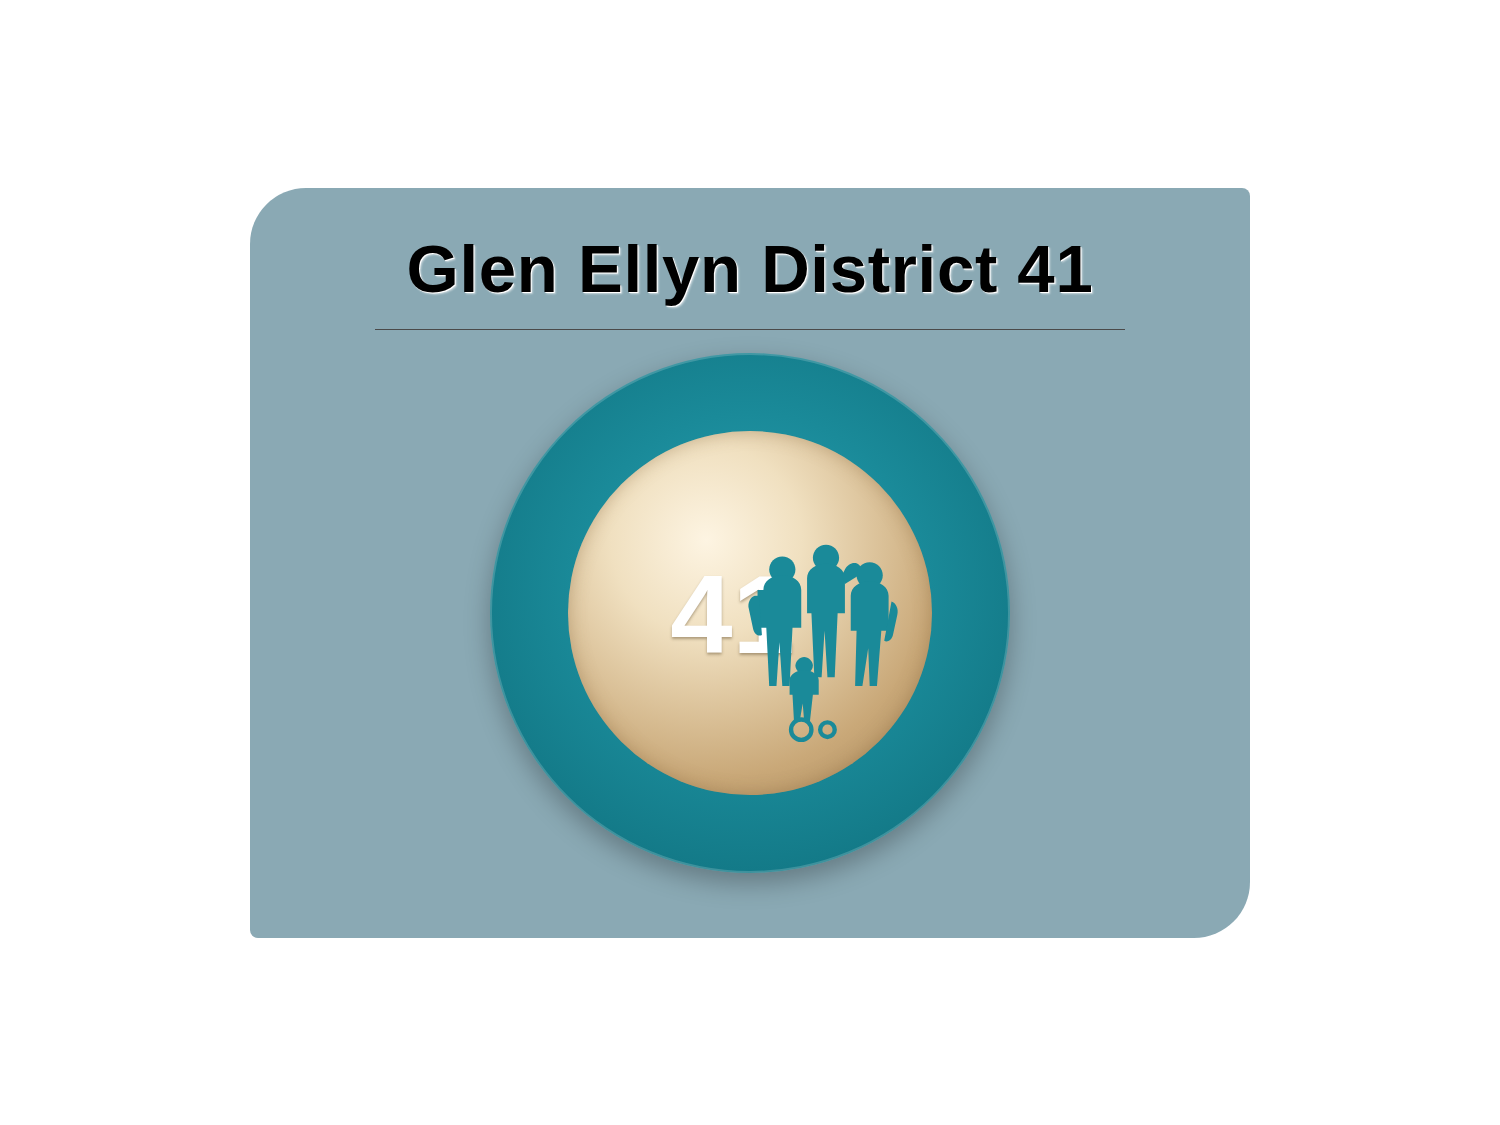Glen Ellyn District 41
It’s Our Future
OWN IT!
41